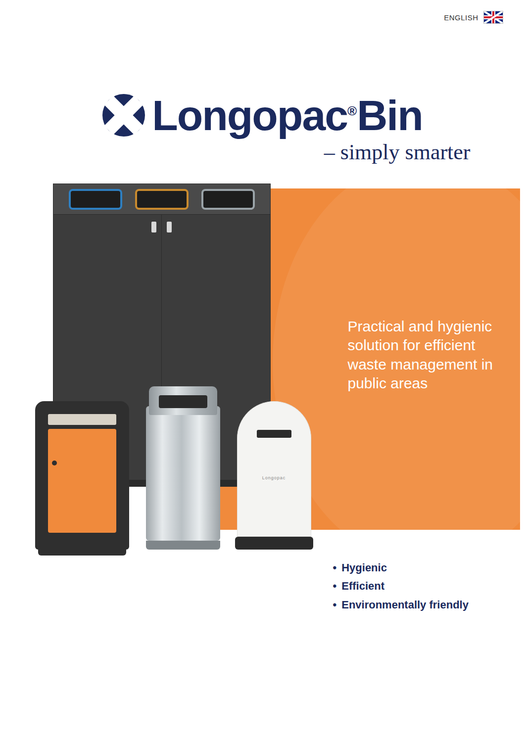ENGLISH
Longopac®Bin
– simply smarter
Longopac
Practical and hygienic solution for efficient waste management in public areas
Hygienic
Efficient
Environmentally friendly